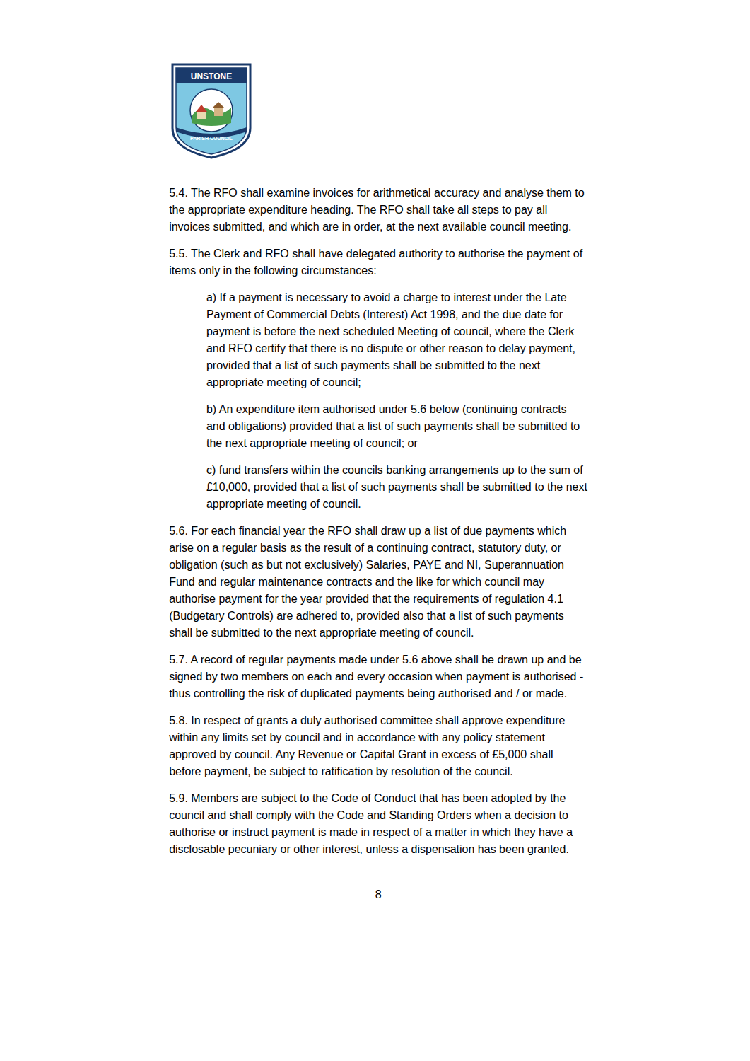UNSTONE PARISH COUNCIL
5.4. The RFO shall examine invoices for arithmetical accuracy and analyse them to the appropriate expenditure heading. The RFO shall take all steps to pay all invoices submitted, and which are in order, at the next available council meeting.
5.5. The Clerk and RFO shall have delegated authority to authorise the payment of items only in the following circumstances:
a) If a payment is necessary to avoid a charge to interest under the Late Payment of Commercial Debts (Interest) Act 1998, and the due date for payment is before the next scheduled Meeting of council, where the Clerk and RFO certify that there is no dispute or other reason to delay payment, provided that a list of such payments shall be submitted to the next appropriate meeting of council;
b) An expenditure item authorised under 5.6 below (continuing contracts and obligations) provided that a list of such payments shall be submitted to the next appropriate meeting of council; or
c) fund transfers within the councils banking arrangements up to the sum of £10,000, provided that a list of such payments shall be submitted to the next appropriate meeting of council.
5.6. For each financial year the RFO shall draw up a list of due payments which arise on a regular basis as the result of a continuing contract, statutory duty, or obligation (such as but not exclusively) Salaries, PAYE and NI, Superannuation Fund and regular maintenance contracts and the like for which council may authorise payment for the year provided that the requirements of regulation 4.1 (Budgetary Controls) are adhered to, provided also that a list of such payments shall be submitted to the next appropriate meeting of council.
5.7. A record of regular payments made under 5.6 above shall be drawn up and be signed by two members on each and every occasion when payment is authorised - thus controlling the risk of duplicated payments being authorised and / or made.
5.8. In respect of grants a duly authorised committee shall approve expenditure within any limits set by council and in accordance with any policy statement approved by council. Any Revenue or Capital Grant in excess of £5,000 shall before payment, be subject to ratification by resolution of the council.
5.9. Members are subject to the Code of Conduct that has been adopted by the council and shall comply with the Code and Standing Orders when a decision to authorise or instruct payment is made in respect of a matter in which they have a disclosable pecuniary or other interest, unless a dispensation has been granted.
8